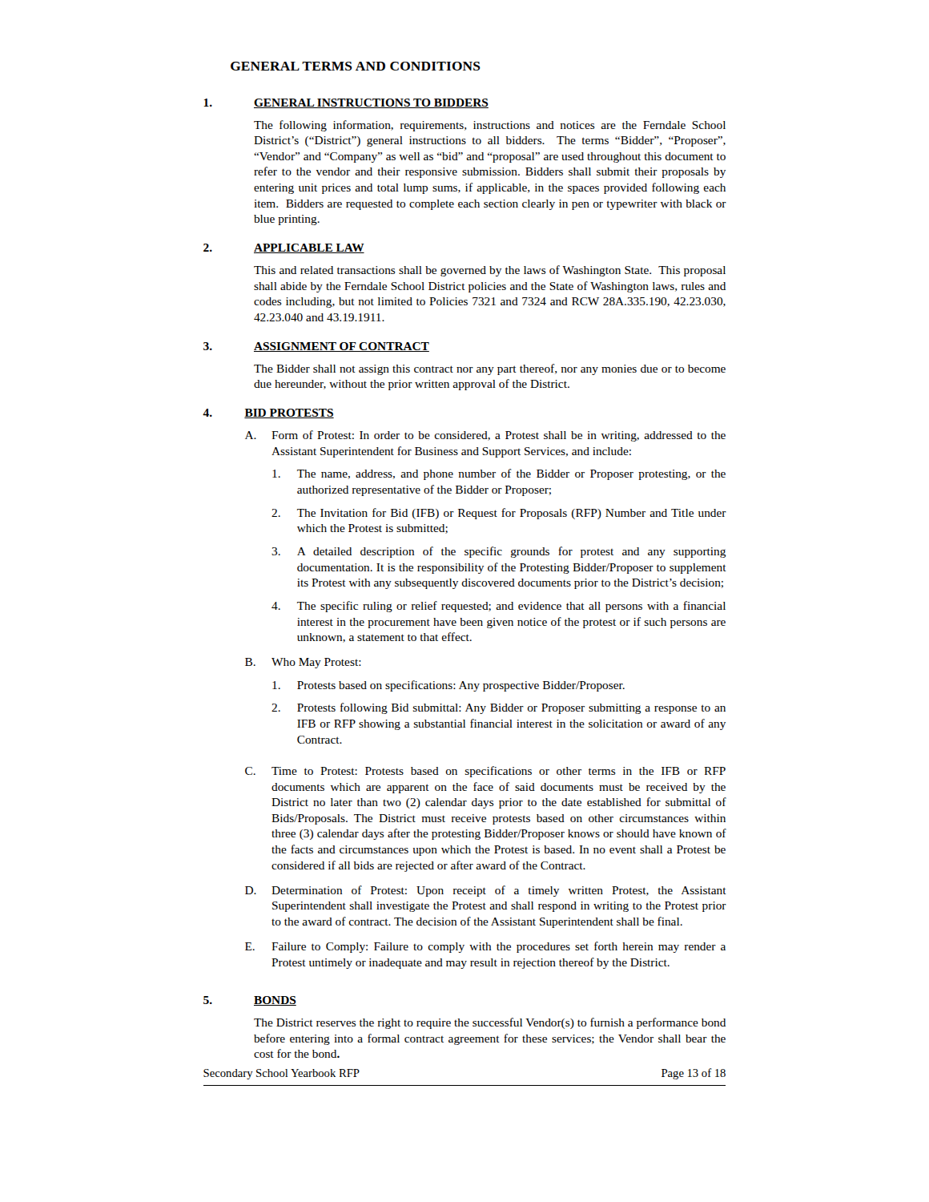GENERAL TERMS AND CONDITIONS
1.
GENERAL INSTRUCTIONS TO BIDDERS
The following information, requirements, instructions and notices are the Ferndale School District’s (“District”) general instructions to all bidders. The terms “Bidder”, “Proposer”, “Vendor” and “Company” as well as “bid” and “proposal” are used throughout this document to refer to the vendor and their responsive submission. Bidders shall submit their proposals by entering unit prices and total lump sums, if applicable, in the spaces provided following each item. Bidders are requested to complete each section clearly in pen or typewriter with black or blue printing.
2.
APPLICABLE LAW
This and related transactions shall be governed by the laws of Washington State. This proposal shall abide by the Ferndale School District policies and the State of Washington laws, rules and codes including, but not limited to Policies 7321 and 7324 and RCW 28A.335.190, 42.23.030, 42.23.040 and 43.19.1911.
3.
ASSIGNMENT OF CONTRACT
The Bidder shall not assign this contract nor any part thereof, nor any monies due or to become due hereunder, without the prior written approval of the District.
4.
BID PROTESTS
A.
Form of Protest: In order to be considered, a Protest shall be in writing, addressed to the Assistant Superintendent for Business and Support Services, and include:
1.
The name, address, and phone number of the Bidder or Proposer protesting, or the authorized representative of the Bidder or Proposer;
2.
The Invitation for Bid (IFB) or Request for Proposals (RFP) Number and Title under which the Protest is submitted;
3.
A detailed description of the specific grounds for protest and any supporting documentation. It is the responsibility of the Protesting Bidder/Proposer to supplement its Protest with any subsequently discovered documents prior to the District’s decision;
4.
The specific ruling or relief requested; and evidence that all persons with a financial interest in the procurement have been given notice of the protest or if such persons are unknown, a statement to that effect.
B.
Who May Protest:
1.
Protests based on specifications: Any prospective Bidder/Proposer.
2.
Protests following Bid submittal: Any Bidder or Proposer submitting a response to an IFB or RFP showing a substantial financial interest in the solicitation or award of any Contract.
C.
Time to Protest: Protests based on specifications or other terms in the IFB or RFP documents which are apparent on the face of said documents must be received by the District no later than two (2) calendar days prior to the date established for submittal of Bids/Proposals. The District must receive protests based on other circumstances within three (3) calendar days after the protesting Bidder/Proposer knows or should have known of the facts and circumstances upon which the Protest is based. In no event shall a Protest be considered if all bids are rejected or after award of the Contract.
D.
Determination of Protest: Upon receipt of a timely written Protest, the Assistant Superintendent shall investigate the Protest and shall respond in writing to the Protest prior to the award of contract. The decision of the Assistant Superintendent shall be final.
E.
Failure to Comply: Failure to comply with the procedures set forth herein may render a Protest untimely or inadequate and may result in rejection thereof by the District.
5.
BONDS
The District reserves the right to require the successful Vendor(s) to furnish a performance bond before entering into a formal contract agreement for these services; the Vendor shall bear the cost for the bond.
Secondary School Yearbook RFP Page 13 of 18